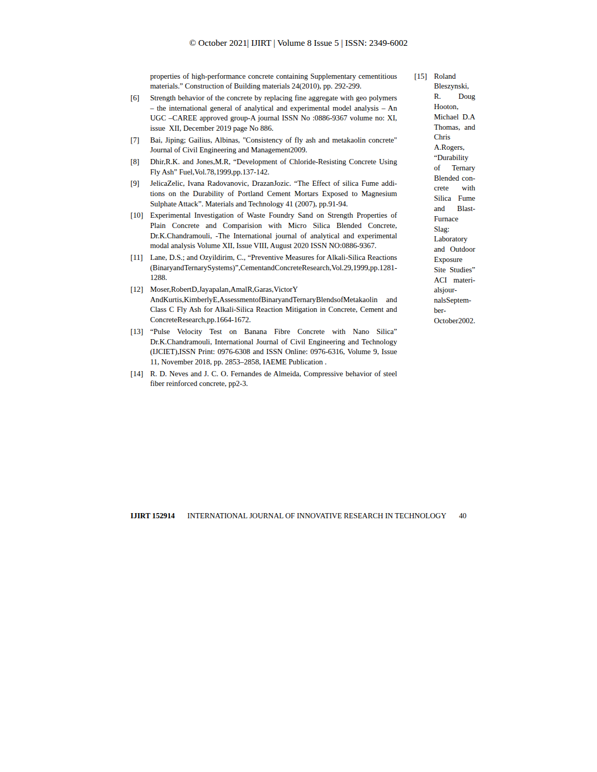© October 2021| IJIRT | Volume 8 Issue 5 | ISSN: 2349-6002
properties of high-performance concrete containing Supplementary cementitious materials.” Construction of Building materials 24(2010), pp. 292-299.
[6] Strength behavior of the concrete by replacing fine aggregate with geo polymers – the international general of analytical and experimental model analysis – An UGC –CAREE approved group-A journal ISSN No :0886-9367 volume no: XI, issue XII, December 2019 page No 886.
[7] Bai, Jiping; Gailius, Albinas, "Consistency of fly ash and metakaolin concrete" Journal of Civil Engineering and Management2009.
[8] Dhir,R.K. and Jones,M.R, “Development of Chloride-Resisting Concrete Using Fly Ash” Fuel,Vol.78,1999,pp.137-142.
[9] JelicaZelic, Ivana Radovanovic, DrazanJozic. “The Effect of silica Fume additions on the Durability of Portland Cement Mortars Exposed to Magnesium Sulphate Attack”. Materials and Technology 41 (2007), pp.91-94.
[10] Experimental Investigation of Waste Foundry Sand on Strength Properties of Plain Concrete and Comparision with Micro Silica Blended Concrete, Dr.K.Chandramouli, -The International journal of analytical and experimental modal analysis Volume XII, Issue VIII, August 2020 ISSN NO:0886-9367.
[11] Lane, D.S.; and Ozyildirim, C., “Preventive Measures for Alkali-Silica Reactions (BinaryandTernarySystems)”,CementandConcreteResearch,Vol.29,1999,pp.1281-1288.
[12] Moser,RobertD,Jayapalan,AmalR,Garas,VictorY AndKurtis,KimberlyE,AssessmentofBinaryandTernaryBlendsofMetakaolin and Class C Fly Ash for Alkali-Silica Reaction Mitigation in Concrete, Cement and ConcreteResearch,pp.1664-1672.
[13]“Pulse Velocity Test on Banana Fibre Concrete with Nano Silica” Dr.K.Chandramouli, International Journal of Civil Engineering and Technology (IJCIET),ISSN Print: 0976-6308 and ISSN Online: 0976-6316, Volume 9, Issue 11, November 2018, pp. 2853–2858, IAEME Publication .
[14] R. D. Neves and J. C. O. Fernandes de Almeida, Compressive behavior of steel fiber reinforced concrete, pp2-3.
[15] Roland Bleszynski, R. Doug Hooton, Michael D.A Thomas, and Chris A.Rogers, “Durability of Ternary Blended concrete with Silica Fume and Blast-Furnace Slag: Laboratory and Outdoor Exposure Site Studies” ACI materialsjournalsSeptember-October2002.
IJIRT 152914
INTERNATIONAL JOURNAL OF INNOVATIVE RESEARCH IN TECHNOLOGY
40